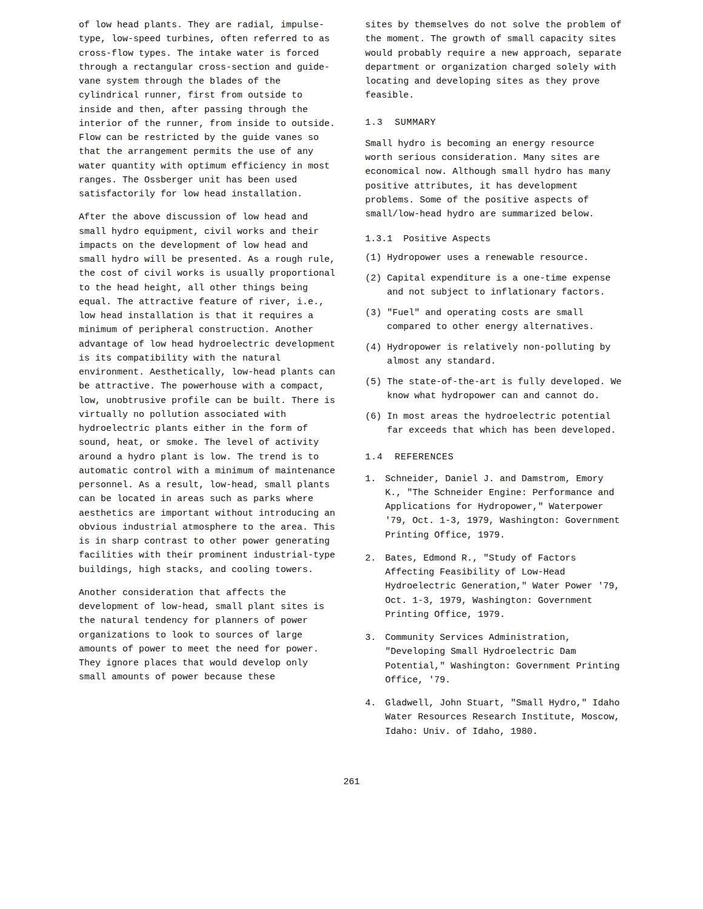of low head plants. They are radial, impulse-type, low-speed turbines, often referred to as cross-flow types. The intake water is forced through a rectangular cross-section and guide-vane system through the blades of the cylindrical runner, first from outside to inside and then, after passing through the interior of the runner, from inside to outside. Flow can be restricted by the guide vanes so that the arrangement permits the use of any water quantity with optimum efficiency in most ranges. The Ossberger unit has been used satisfactorily for low head installation.
After the above discussion of low head and small hydro equipment, civil works and their impacts on the development of low head and small hydro will be presented. As a rough rule, the cost of civil works is usually proportional to the head height, all other things being equal. The attractive feature of river, i.e., low head installation is that it requires a minimum of peripheral construction. Another advantage of low head hydroelectric development is its compatibility with the natural environment. Aesthetically, low-head plants can be attractive. The powerhouse with a compact, low, unobtrusive profile can be built. There is virtually no pollution associated with hydroelectric plants either in the form of sound, heat, or smoke. The level of activity around a hydro plant is low. The trend is to automatic control with a minimum of maintenance personnel. As a result, low-head, small plants can be located in areas such as parks where aesthetics are important without introducing an obvious industrial atmosphere to the area. This is in sharp contrast to other power generating facilities with their prominent industrial-type buildings, high stacks, and cooling towers.
Another consideration that affects the development of low-head, small plant sites is the natural tendency for planners of power organizations to look to sources of large amounts of power to meet the need for power. They ignore places that would develop only small amounts of power because these
sites by themselves do not solve the problem of the moment. The growth of small capacity sites would probably require a new approach, separate department or organization charged solely with locating and developing sites as they prove feasible.
1.3 SUMMARY
Small hydro is becoming an energy resource worth serious consideration. Many sites are economical now. Although small hydro has many positive attributes, it has development problems. Some of the positive aspects of small/low-head hydro are summarized below.
1.3.1 Positive Aspects
(1) Hydropower uses a renewable resource.
(2) Capital expenditure is a one-time expense and not subject to inflationary factors.
(3)"Fuel" and operating costs are small compared to other energy alternatives.
(4) Hydropower is relatively non-polluting by almost any standard.
(5) The state-of-the-art is fully developed. We know what hydropower can and cannot do.
(6) In most areas the hydroelectric potential far exceeds that which has been developed.
1.4 REFERENCES
1. Schneider, Daniel J. and Damstrom, Emory K., "The Schneider Engine: Performance and Applications for Hydropower," Waterpower '79, Oct. 1-3, 1979, Washington: Government Printing Office, 1979.
2. Bates, Edmond R., "Study of Factors Affecting Feasibility of Low-Head Hydroelectric Generation," Water Power '79, Oct. 1-3, 1979, Washington: Government Printing Office, 1979.
3. Community Services Administration, "Developing Small Hydroelectric Dam Potential," Washington: Government Printing Office, '79.
4. Gladwell, John Stuart, "Small Hydro," Idaho Water Resources Research Institute, Moscow, Idaho: Univ. of Idaho, 1980.
261